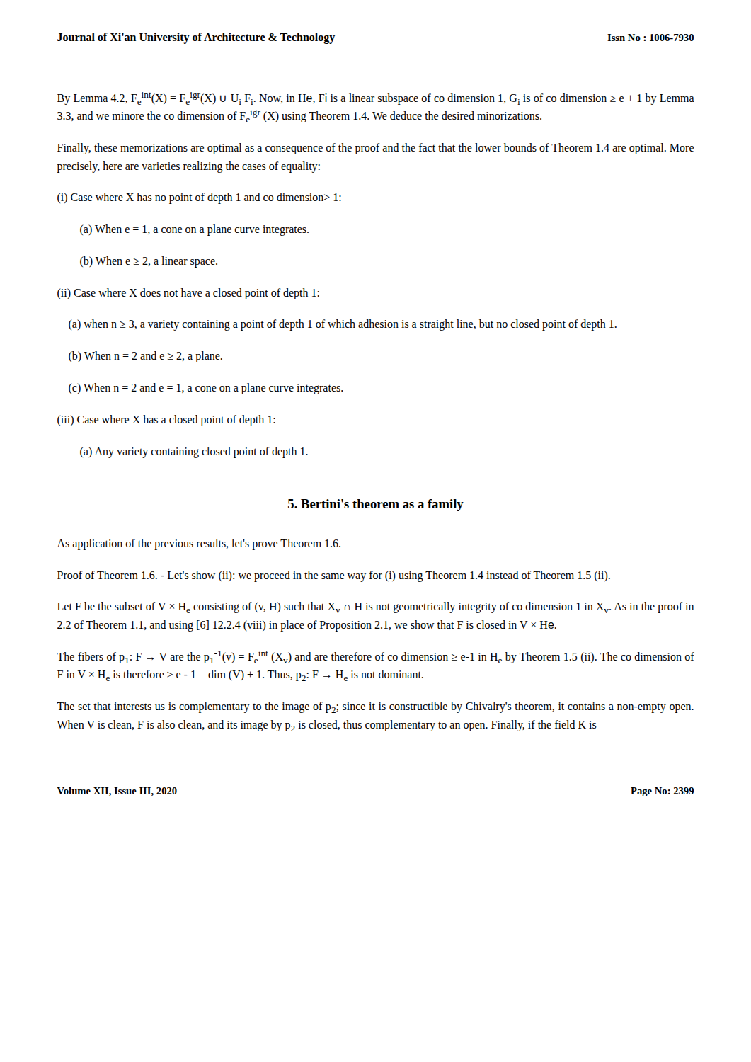Journal of Xi'an University of Architecture & Technology Issn No : 1006-7930
By Lemma 4.2, Feint(X) = Feigr(X) ∪ Ui Fi. Now, in He, Fi is a linear subspace of co dimension 1, Gi is of co dimension ≥ e + 1 by Lemma 3.3, and we minore the co dimension of Feigr (X) using Theorem 1.4. We deduce the desired minorizations.
Finally, these memorizations are optimal as a consequence of the proof and the fact that the lower bounds of Theorem 1.4 are optimal. More precisely, here are varieties realizing the cases of equality:
(i) Case where X has no point of depth 1 and co dimension> 1:
(a) When e = 1, a cone on a plane curve integrates.
(b) When e ≥ 2, a linear space.
(ii) Case where X does not have a closed point of depth 1:
(a) when n ≥ 3, a variety containing a point of depth 1 of which adhesion is a straight line, but no closed point of depth 1.
(b) When n = 2 and e ≥ 2, a plane.
(c) When n = 2 and e = 1, a cone on a plane curve integrates.
(iii) Case where X has a closed point of depth 1:
(a) Any variety containing closed point of depth 1.
5. Bertini's theorem as a family
As application of the previous results, let's prove Theorem 1.6.
Proof of Theorem 1.6. - Let's show (ii): we proceed in the same way for (i) using Theorem 1.4 instead of Theorem 1.5 (ii).
Let F be the subset of V × He consisting of (v, H) such that Xv ∩ H is not geometrically integrity of co dimension 1 in Xv. As in the proof in 2.2 of Theorem 1.1, and using [6] 12.2.4 (viii) in place of Proposition 2.1, we show that F is closed in V × He.
The fibers of p1: F → V are the p1-1(v) = Feint (Xv) and are therefore of co dimension ≥ e-1 in He by Theorem 1.5 (ii). The co dimension of F in V × He is therefore ≥ e - 1 = dim (V) + 1. Thus, p2: F → He is not dominant.
The set that interests us is complementary to the image of p2; since it is constructible by Chivalry's theorem, it contains a non-empty open. When V is clean, F is also clean, and its image by p2 is closed, thus complementary to an open. Finally, if the field K is
Volume XII, Issue III, 2020 Page No: 2399